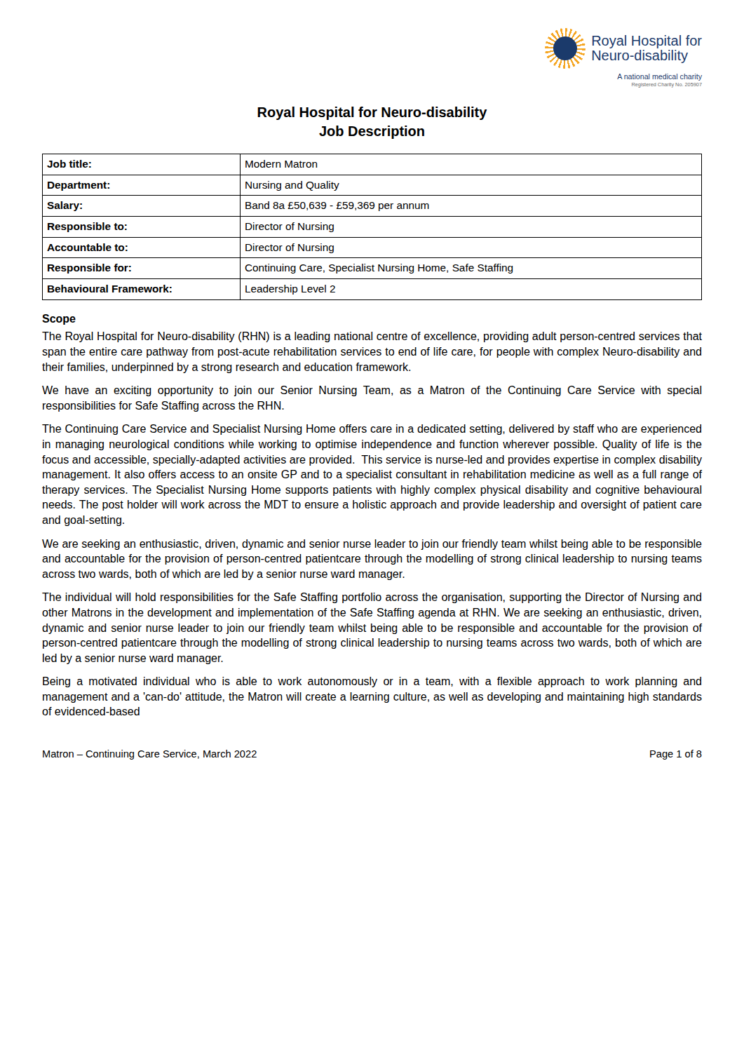Royal Hospital for
Neuro-disability
A national medical charity
Registered Charity No. 205907
Royal Hospital for Neuro-disabilityJob Description
| Job title: | Modern Matron |
| Department: | Nursing and Quality |
| Salary: | Band 8a £50,639 - £59,369 per annum |
| Responsible to: | Director of Nursing |
| Accountable to: | Director of Nursing |
| Responsible for: | Continuing Care, Specialist Nursing Home, Safe Staffing |
| Behavioural Framework: | Leadership Level 2 |
Scope
The Royal Hospital for Neuro-disability (RHN) is a leading national centre of excellence, providing adult person-centred services that span the entire care pathway from post-acute rehabilitation services to end of life care, for people with complex Neuro-disability and their families, underpinned by a strong research and education framework.
We have an exciting opportunity to join our Senior Nursing Team, as a Matron of the Continuing Care Service with special responsibilities for Safe Staffing across the RHN.
The Continuing Care Service and Specialist Nursing Home offers care in a dedicated setting, delivered by staff who are experienced in managing neurological conditions while working to optimise independence and function wherever possible. Quality of life is the focus and accessible, specially-adapted activities are provided. This service is nurse-led and provides expertise in complex disability management. It also offers access to an onsite GP and to a specialist consultant in rehabilitation medicine as well as a full range of therapy services. The Specialist Nursing Home supports patients with highly complex physical disability and cognitive behavioural needs. The post holder will work across the MDT to ensure a holistic approach and provide leadership and oversight of patient care and goal-setting.
We are seeking an enthusiastic, driven, dynamic and senior nurse leader to join our friendly team whilst being able to be responsible and accountable for the provision of person-centred patientcare through the modelling of strong clinical leadership to nursing teams across two wards, both of which are led by a senior nurse ward manager.
The individual will hold responsibilities for the Safe Staffing portfolio across the organisation, supporting the Director of Nursing and other Matrons in the development and implementation of the Safe Staffing agenda at RHN. We are seeking an enthusiastic, driven, dynamic and senior nurse leader to join our friendly team whilst being able to be responsible and accountable for the provision of person-centred patientcare through the modelling of strong clinical leadership to nursing teams across two wards, both of which are led by a senior nurse ward manager.
Being a motivated individual who is able to work autonomously or in a team, with a flexible approach to work planning and management and a 'can-do' attitude, the Matron will create a learning culture, as well as developing and maintaining high standards of evidenced-based
Matron – Continuing Care Service, March 2022
Page 1 of 8